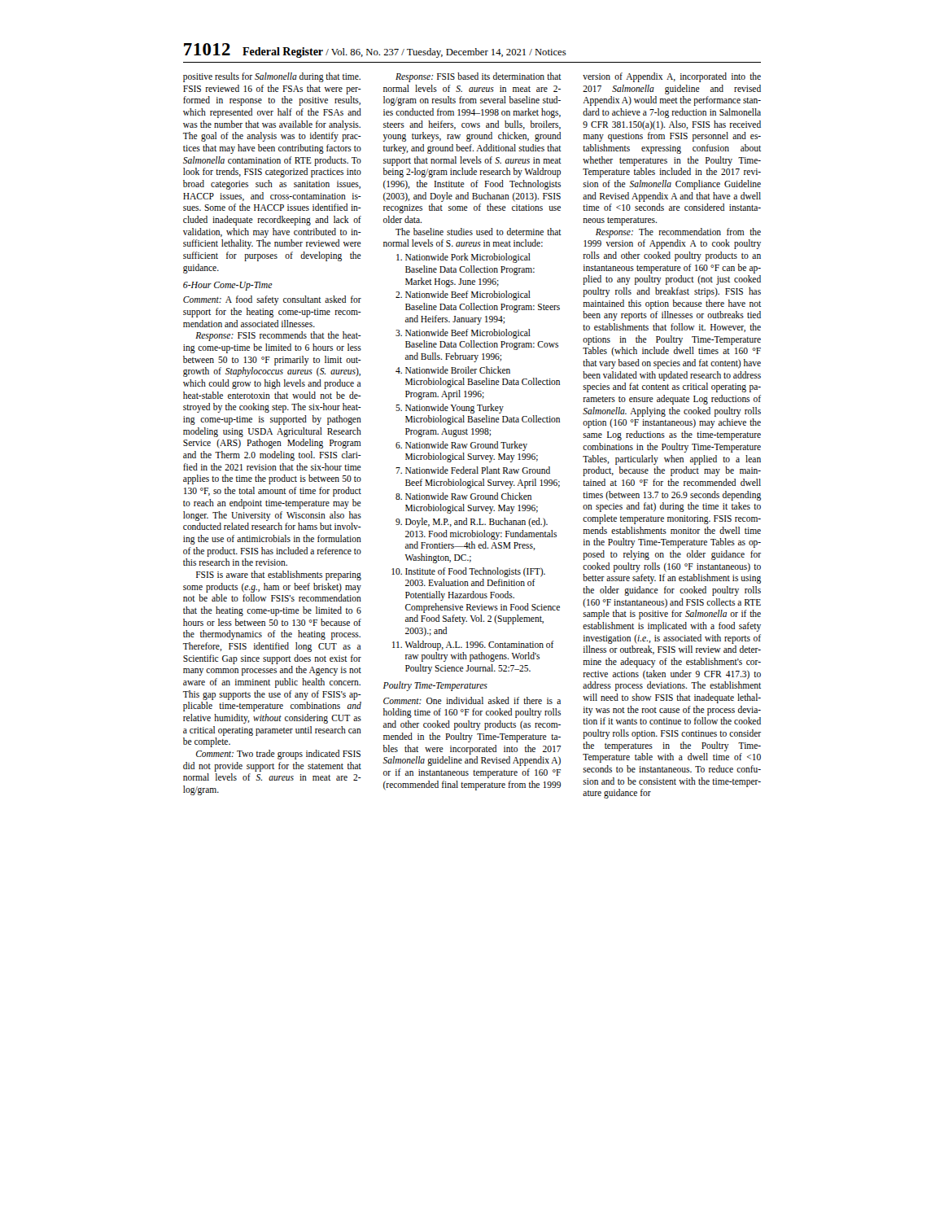71012
Federal Register / Vol. 86, No. 237 / Tuesday, December 14, 2021 / Notices
positive results for Salmonella during that time. FSIS reviewed 16 of the FSAs that were performed in response to the positive results, which represented over half of the FSAs and was the number that was available for analysis. The goal of the analysis was to identify practices that may have been contributing factors to Salmonella contamination of RTE products. To look for trends, FSIS categorized practices into broad categories such as sanitation issues, HACCP issues, and cross-contamination issues. Some of the HACCP issues identified included inadequate recordkeeping and lack of validation, which may have contributed to insufficient lethality. The number reviewed were sufficient for purposes of developing the guidance.
6-Hour Come-Up-Time
Comment: A food safety consultant asked for support for the heating come-up-time recommendation and associated illnesses.
Response: FSIS recommends that the heating come-up-time be limited to 6 hours or less between 50 to 130 °F primarily to limit outgrowth of Staphylococcus aureus (S. aureus), which could grow to high levels and produce a heat-stable enterotoxin that would not be destroyed by the cooking step. The six-hour heating come-up-time is supported by pathogen modeling using USDA Agricultural Research Service (ARS) Pathogen Modeling Program and the Therm 2.0 modeling tool. FSIS clarified in the 2021 revision that the six-hour time applies to the time the product is between 50 to 130 °F, so the total amount of time for product to reach an endpoint time-temperature may be longer. The University of Wisconsin also has conducted related research for hams but involving the use of antimicrobials in the formulation of the product. FSIS has included a reference to this research in the revision.
FSIS is aware that establishments preparing some products (e.g., ham or beef brisket) may not be able to follow FSIS's recommendation that the heating come-up-time be limited to 6 hours or less between 50 to 130 °F because of the thermodynamics of the heating process. Therefore, FSIS identified long CUT as a Scientific Gap since support does not exist for many common processes and the Agency is not aware of an imminent public health concern. This gap supports the use of any of FSIS's applicable time-temperature combinations and relative humidity, without considering CUT as a critical operating parameter until research can be complete.
Comment: Two trade groups indicated FSIS did not provide support for the statement that normal levels of S. aureus in meat are 2-log/gram.
Response: FSIS based its determination that normal levels of S. aureus in meat are 2-log/gram on results from several baseline studies conducted from 1994–1998 on market hogs, steers and heifers, cows and bulls, broilers, young turkeys, raw ground chicken, ground turkey, and ground beef. Additional studies that support that normal levels of S. aureus in meat being 2-log/gram include research by Waldroup (1996), the Institute of Food Technologists (2003), and Doyle and Buchanan (2013). FSIS recognizes that some of these citations use older data.
The baseline studies used to determine that normal levels of S. aureus in meat include:
Nationwide Pork Microbiological Baseline Data Collection Program: Market Hogs. June 1996;
Nationwide Beef Microbiological Baseline Data Collection Program: Steers and Heifers. January 1994;
Nationwide Beef Microbiological Baseline Data Collection Program: Cows and Bulls. February 1996;
Nationwide Broiler Chicken Microbiological Baseline Data Collection Program. April 1996;
Nationwide Young Turkey Microbiological Baseline Data Collection Program. August 1998;
Nationwide Raw Ground Turkey Microbiological Survey. May 1996;
Nationwide Federal Plant Raw Ground Beef Microbiological Survey. April 1996;
Nationwide Raw Ground Chicken Microbiological Survey. May 1996;
Doyle, M.P., and R.L. Buchanan (ed.). 2013. Food microbiology: Fundamentals and Frontiers—4th ed. ASM Press, Washington, DC.;
Institute of Food Technologists (IFT). 2003. Evaluation and Definition of Potentially Hazardous Foods. Comprehensive Reviews in Food Science and Food Safety. Vol. 2 (Supplement, 2003).; and
Waldroup, A.L. 1996. Contamination of raw poultry with pathogens. World's Poultry Science Journal. 52:7–25.
Poultry Time-Temperatures
Comment: One individual asked if there is a holding time of 160 °F for cooked poultry rolls and other cooked poultry products (as recommended in the Poultry Time-Temperature tables that were incorporated into the 2017 Salmonella guideline and Revised Appendix A) or if an instantaneous temperature of 160 °F (recommended final temperature from the 1999 version of Appendix A, incorporated into the 2017 Salmonella guideline and revised Appendix A) would meet the performance standard to achieve a 7-log reduction in Salmonella 9 CFR 381.150(a)(1). Also, FSIS has received many questions from FSIS personnel and establishments expressing confusion about whether temperatures in the Poultry Time-Temperature tables included in the 2017 revision of the Salmonella Compliance Guideline and Revised Appendix A and that have a dwell time of <10 seconds are considered instantaneous temperatures.
Response: The recommendation from the 1999 version of Appendix A to cook poultry rolls and other cooked poultry products to an instantaneous temperature of 160 °F can be applied to any poultry product (not just cooked poultry rolls and breakfast strips). FSIS has maintained this option because there have not been any reports of illnesses or outbreaks tied to establishments that follow it. However, the options in the Poultry Time-Temperature Tables (which include dwell times at 160 °F that vary based on species and fat content) have been validated with updated research to address species and fat content as critical operating parameters to ensure adequate Log reductions of Salmonella. Applying the cooked poultry rolls option (160 °F instantaneous) may achieve the same Log reductions as the time-temperature combinations in the Poultry Time-Temperature Tables, particularly when applied to a lean product, because the product may be maintained at 160 °F for the recommended dwell times (between 13.7 to 26.9 seconds depending on species and fat) during the time it takes to complete temperature monitoring. FSIS recommends establishments monitor the dwell time in the Poultry Time-Temperature Tables as opposed to relying on the older guidance for cooked poultry rolls (160 °F instantaneous) to better assure safety. If an establishment is using the older guidance for cooked poultry rolls (160 °F instantaneous) and FSIS collects a RTE sample that is positive for Salmonella or if the establishment is implicated with a food safety investigation (i.e., is associated with reports of illness or outbreak, FSIS will review and determine the adequacy of the establishment's corrective actions (taken under 9 CFR 417.3) to address process deviations. The establishment will need to show FSIS that inadequate lethality was not the root cause of the process deviation if it wants to continue to follow the cooked poultry rolls option. FSIS continues to consider the temperatures in the Poultry Time-Temperature table with a dwell time of <10 seconds to be instantaneous. To reduce confusion and to be consistent with the time-temperature guidance for